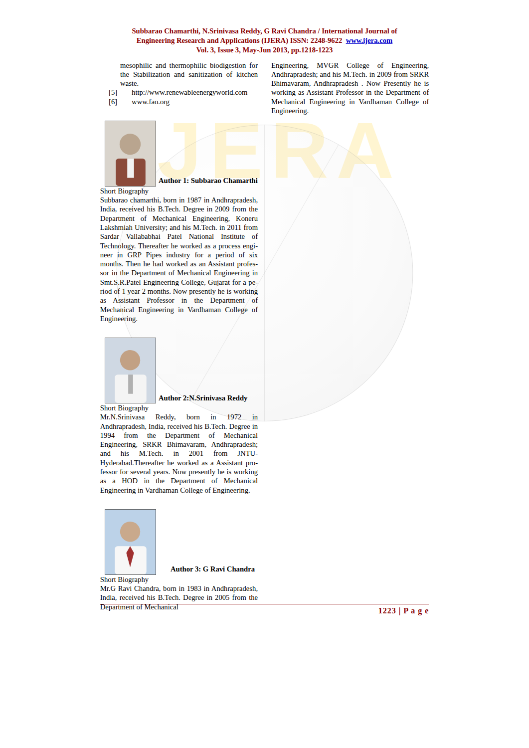IJERA
Subbarao Chamarthi, N.Srinivasa Reddy, G Ravi Chandra / International Journal of
Engineering Research and Applications (IJERA) ISSN: 2248-9622 www.ijera.com
Vol. 3, Issue 3, May-Jun 2013, pp.1218-1223
mesophilic and thermophilic biodigestion for the Stabilization and sanitization of kitchen waste.
[5] http://www.renewableenergyworld.com
[6] www.fao.org
Author 1: Subbarao Chamarthi
Short Biography
Subbarao chamarthi, born in 1987 in Andhrapradesh, India, received his B.Tech. Degree in 2009 from the Department of Mechanical Engineering, Koneru Lakshmiah University; and his M.Tech. in 2011 from Sardar Vallababhai Patel National Institute of Technology. Thereafter he worked as a process engineer in GRP Pipes industry for a period of six months. Then he had worked as an Assistant professor in the Department of Mechanical Engineering in Smt.S.R.Patel Engineering College, Gujarat for a period of 1 year 2 months. Now presently he is working as Assistant Professor in the Department of Mechanical Engineering in Vardhaman College of Engineering.
Author 2:N.Srinivasa Reddy
Short Biography
Mr.N.Srinivasa Reddy, born in 1972 in Andhrapradesh, India, received his B.Tech. Degree in 1994 from the Department of Mechanical Engineering, SRKR Bhimavaram, Andhrapradesh; and his M.Tech. in 2001 from JNTU-Hyderabad.Thereafter he worked as a Assistant professor for several years. Now presently he is working as a HOD in the Department of Mechanical Engineering in Vardhaman College of Engineering.
Author 3: G Ravi Chandra
Short Biography
Mr.G Ravi Chandra, born in 1983 in Andhrapradesh, India, received his B.Tech. Degree in 2005 from the Department of Mechanical
Engineering, MVGR College of Engineering, Andhrapradesh; and his M.Tech. in 2009 from SRKR Bhimavaram, Andhrapradesh . Now Presently he is working as Assistant Professor in the Department of Mechanical Engineering in Vardhaman College of Engineering.
1223 | P a g e